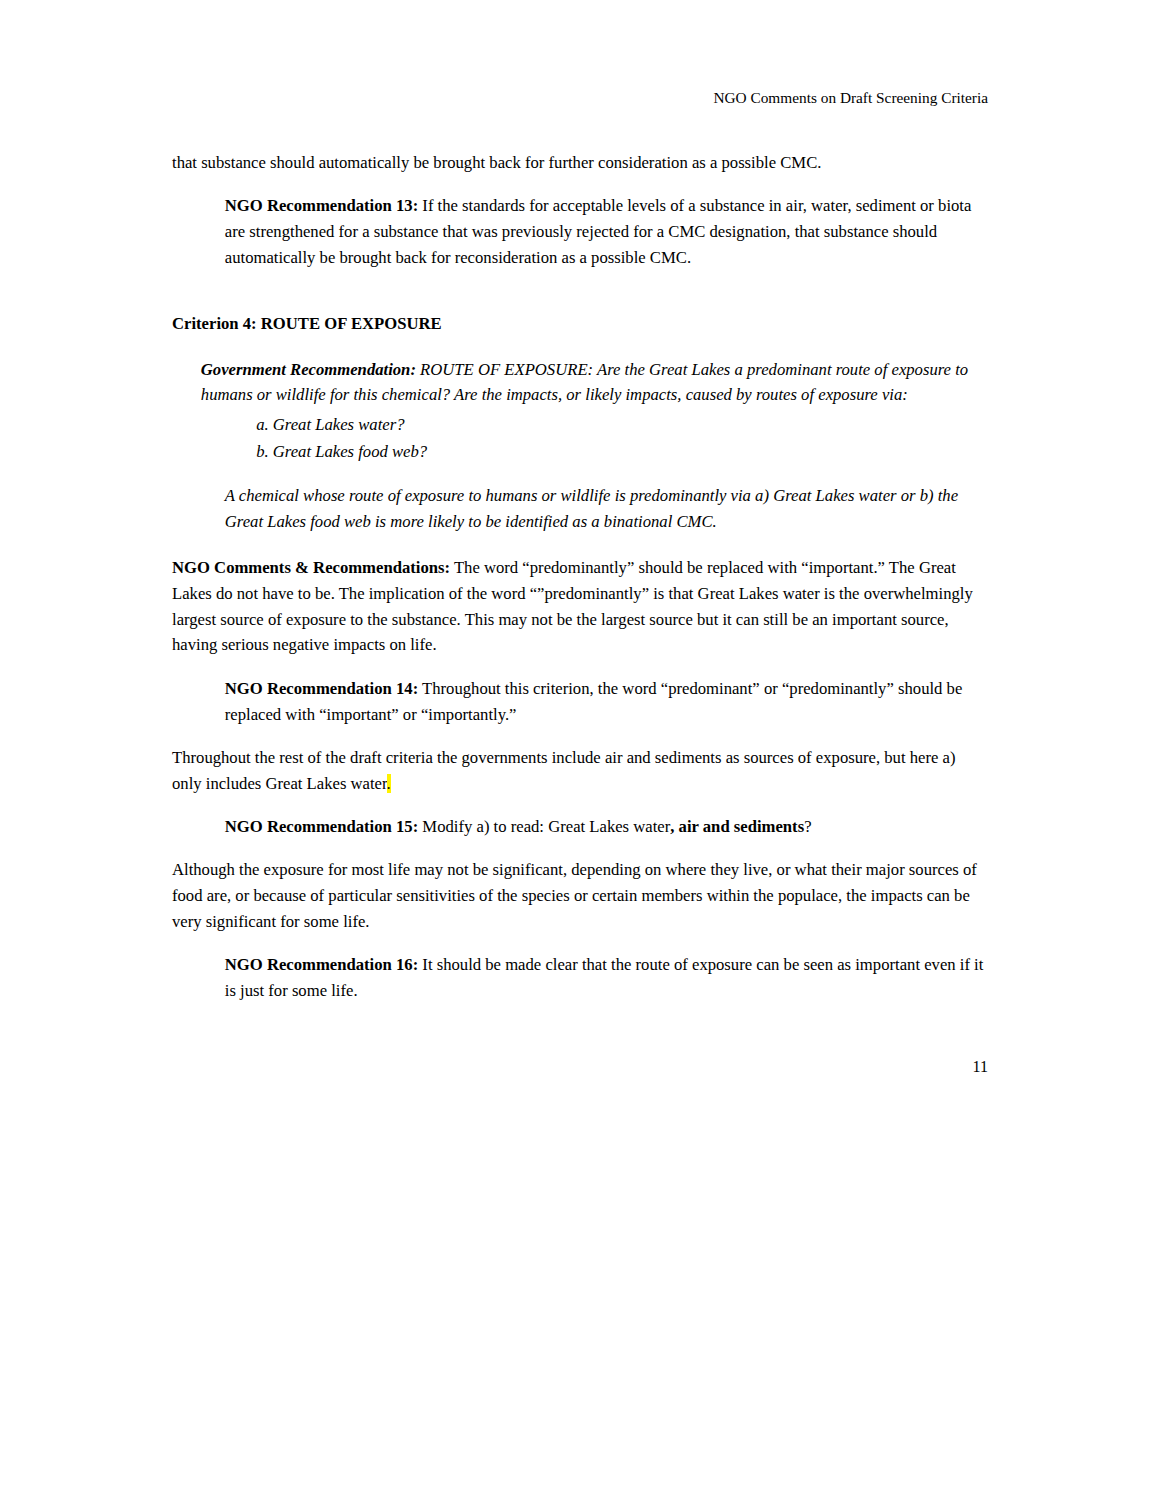NGO Comments on Draft Screening Criteria
that substance should automatically be brought back for further consideration as a possible CMC.
NGO Recommendation 13: If the standards for acceptable levels of a substance in air, water, sediment or biota are strengthened for a substance that was previously rejected for a CMC designation, that substance should automatically be brought back for reconsideration as a possible CMC.
Criterion 4: ROUTE OF EXPOSURE
Government Recommendation: ROUTE OF EXPOSURE: Are the Great Lakes a predominant route of exposure to humans or wildlife for this chemical? Are the impacts, or likely impacts, caused by routes of exposure via:
Great Lakes water?
Great Lakes food web?
A chemical whose route of exposure to humans or wildlife is predominantly via a) Great Lakes water or b) the Great Lakes food web is more likely to be identified as a binational CMC.
NGO Comments & Recommendations: The word “predominantly” should be replaced with “important.” The Great Lakes do not have to be. The implication of the word “”predominantly” is that Great Lakes water is the overwhelmingly largest source of exposure to the substance. This may not be the largest source but it can still be an important source, having serious negative impacts on life.
NGO Recommendation 14: Throughout this criterion, the word “predominant” or “predominantly” should be replaced with “important” or “importantly.”
Throughout the rest of the draft criteria the governments include air and sediments as sources of exposure, but here a) only includes Great Lakes water.
NGO Recommendation 15: Modify a) to read: Great Lakes water, air and sediments?
Although the exposure for most life may not be significant, depending on where they live, or what their major sources of food are, or because of particular sensitivities of the species or certain members within the populace, the impacts can be very significant for some life.
NGO Recommendation 16: It should be made clear that the route of exposure can be seen as important even if it is just for some life.
11